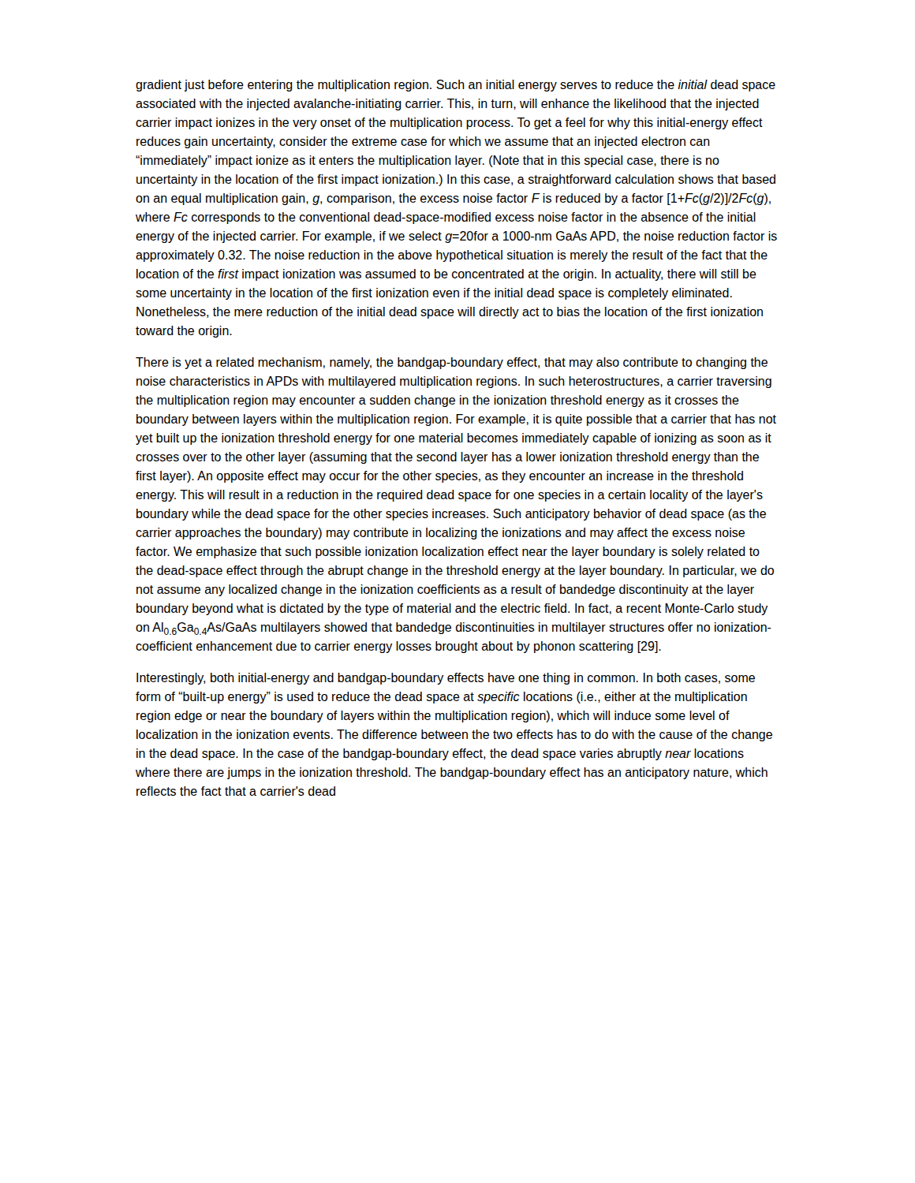gradient just before entering the multiplication region. Such an initial energy serves to reduce the initial dead space associated with the injected avalanche-initiating carrier. This, in turn, will enhance the likelihood that the injected carrier impact ionizes in the very onset of the multiplication process. To get a feel for why this initial-energy effect reduces gain uncertainty, consider the extreme case for which we assume that an injected electron can “immediately” impact ionize as it enters the multiplication layer. (Note that in this special case, there is no uncertainty in the location of the first impact ionization.) In this case, a straightforward calculation shows that based on an equal multiplication gain, g, comparison, the excess noise factor F is reduced by a factor [1+Fc(g/2)]/2Fc(g), where Fc corresponds to the conventional dead-space-modified excess noise factor in the absence of the initial energy of the injected carrier. For example, if we select g=20for a 1000-nm GaAs APD, the noise reduction factor is approximately 0.32. The noise reduction in the above hypothetical situation is merely the result of the fact that the location of the first impact ionization was assumed to be concentrated at the origin. In actuality, there will still be some uncertainty in the location of the first ionization even if the initial dead space is completely eliminated. Nonetheless, the mere reduction of the initial dead space will directly act to bias the location of the first ionization toward the origin.
There is yet a related mechanism, namely, the bandgap-boundary effect, that may also contribute to changing the noise characteristics in APDs with multilayered multiplication regions. In such heterostructures, a carrier traversing the multiplication region may encounter a sudden change in the ionization threshold energy as it crosses the boundary between layers within the multiplication region. For example, it is quite possible that a carrier that has not yet built up the ionization threshold energy for one material becomes immediately capable of ionizing as soon as it crosses over to the other layer (assuming that the second layer has a lower ionization threshold energy than the first layer). An opposite effect may occur for the other species, as they encounter an increase in the threshold energy. This will result in a reduction in the required dead space for one species in a certain locality of the layer's boundary while the dead space for the other species increases. Such anticipatory behavior of dead space (as the carrier approaches the boundary) may contribute in localizing the ionizations and may affect the excess noise factor. We emphasize that such possible ionization localization effect near the layer boundary is solely related to the dead-space effect through the abrupt change in the threshold energy at the layer boundary. In particular, we do not assume any localized change in the ionization coefficients as a result of bandedge discontinuity at the layer boundary beyond what is dictated by the type of material and the electric field. In fact, a recent Monte-Carlo study on Al0.6Ga0.4As/GaAs multilayers showed that bandedge discontinuities in multilayer structures offer no ionization-coefficient enhancement due to carrier energy losses brought about by phonon scattering [29].
Interestingly, both initial-energy and bandgap-boundary effects have one thing in common. In both cases, some form of “built-up energy” is used to reduce the dead space at specific locations (i.e., either at the multiplication region edge or near the boundary of layers within the multiplication region), which will induce some level of localization in the ionization events. The difference between the two effects has to do with the cause of the change in the dead space. In the case of the bandgap-boundary effect, the dead space varies abruptly near locations where there are jumps in the ionization threshold. The bandgap-boundary effect has an anticipatory nature, which reflects the fact that a carrier's dead